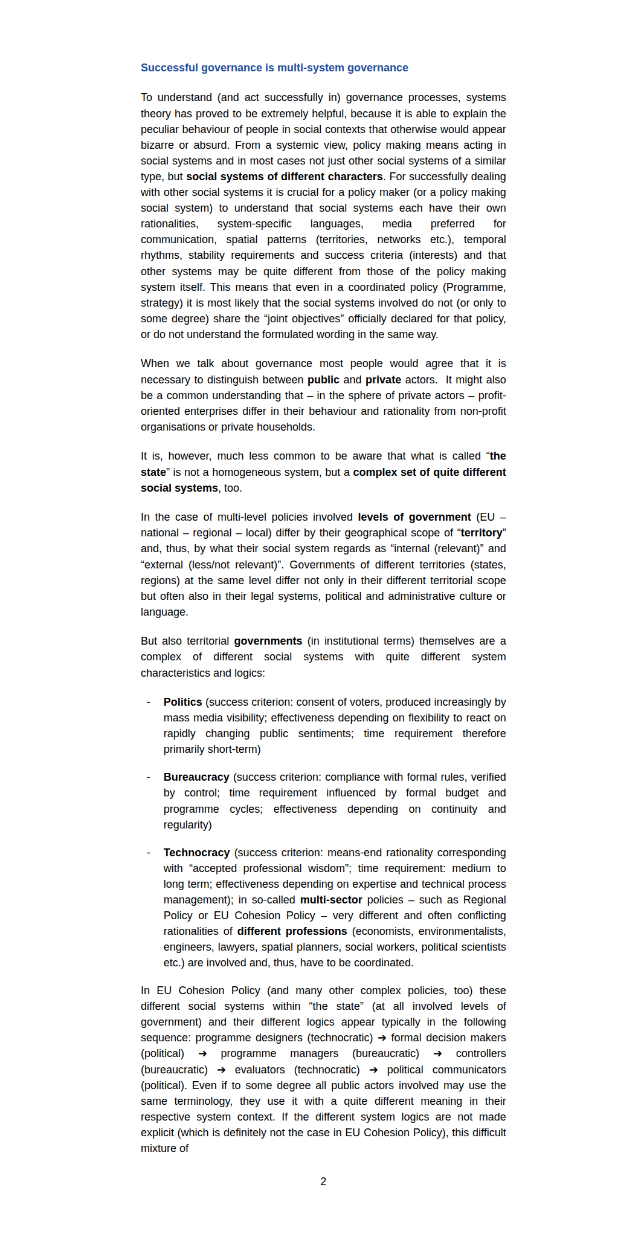Successful governance is multi-system governance
To understand (and act successfully in) governance processes, systems theory has proved to be extremely helpful, because it is able to explain the peculiar behaviour of people in social contexts that otherwise would appear bizarre or absurd. From a systemic view, policy making means acting in social systems and in most cases not just other social systems of a similar type, but social systems of different characters. For successfully dealing with other social systems it is crucial for a policy maker (or a policy making social system) to understand that social systems each have their own rationalities, system-specific languages, media preferred for communication, spatial patterns (territories, networks etc.), temporal rhythms, stability requirements and success criteria (interests) and that other systems may be quite different from those of the policy making system itself. This means that even in a coordinated policy (Programme, strategy) it is most likely that the social systems involved do not (or only to some degree) share the “joint objectives” officially declared for that policy, or do not understand the formulated wording in the same way.
When we talk about governance most people would agree that it is necessary to distinguish between public and private actors. It might also be a common understanding that – in the sphere of private actors – profit-oriented enterprises differ in their behaviour and rationality from non-profit organisations or private households.
It is, however, much less common to be aware that what is called “the state” is not a homogeneous system, but a complex set of quite different social systems, too.
In the case of multi-level policies involved levels of government (EU – national – regional – local) differ by their geographical scope of “territory” and, thus, by what their social system regards as “internal (relevant)” and “external (less/not relevant)”. Governments of different territories (states, regions) at the same level differ not only in their different territorial scope but often also in their legal systems, political and administrative culture or language.
But also territorial governments (in institutional terms) themselves are a complex of different social systems with quite different system characteristics and logics:
Politics (success criterion: consent of voters, produced increasingly by mass media visibility; effectiveness depending on flexibility to react on rapidly changing public sentiments; time requirement therefore primarily short-term)
Bureaucracy (success criterion: compliance with formal rules, verified by control; time requirement influenced by formal budget and programme cycles; effectiveness depending on continuity and regularity)
Technocracy (success criterion: means-end rationality corresponding with “accepted professional wisdom”; time requirement: medium to long term; effectiveness depending on expertise and technical process management); in so-called multi-sector policies – such as Regional Policy or EU Cohesion Policy – very different and often conflicting rationalities of different professions (economists, environmentalists, engineers, lawyers, spatial planners, social workers, political scientists etc.) are involved and, thus, have to be coordinated.
In EU Cohesion Policy (and many other complex policies, too) these different social systems within “the state” (at all involved levels of government) and their different logics appear typically in the following sequence: programme designers (technocratic) ➔ formal decision makers (political) ➔ programme managers (bureaucratic) ➔ controllers (bureaucratic) ➔ evaluators (technocratic) ➔ political communicators (political). Even if to some degree all public actors involved may use the same terminology, they use it with a quite different meaning in their respective system context. If the different system logics are not made explicit (which is definitely not the case in EU Cohesion Policy), this difficult mixture of
2